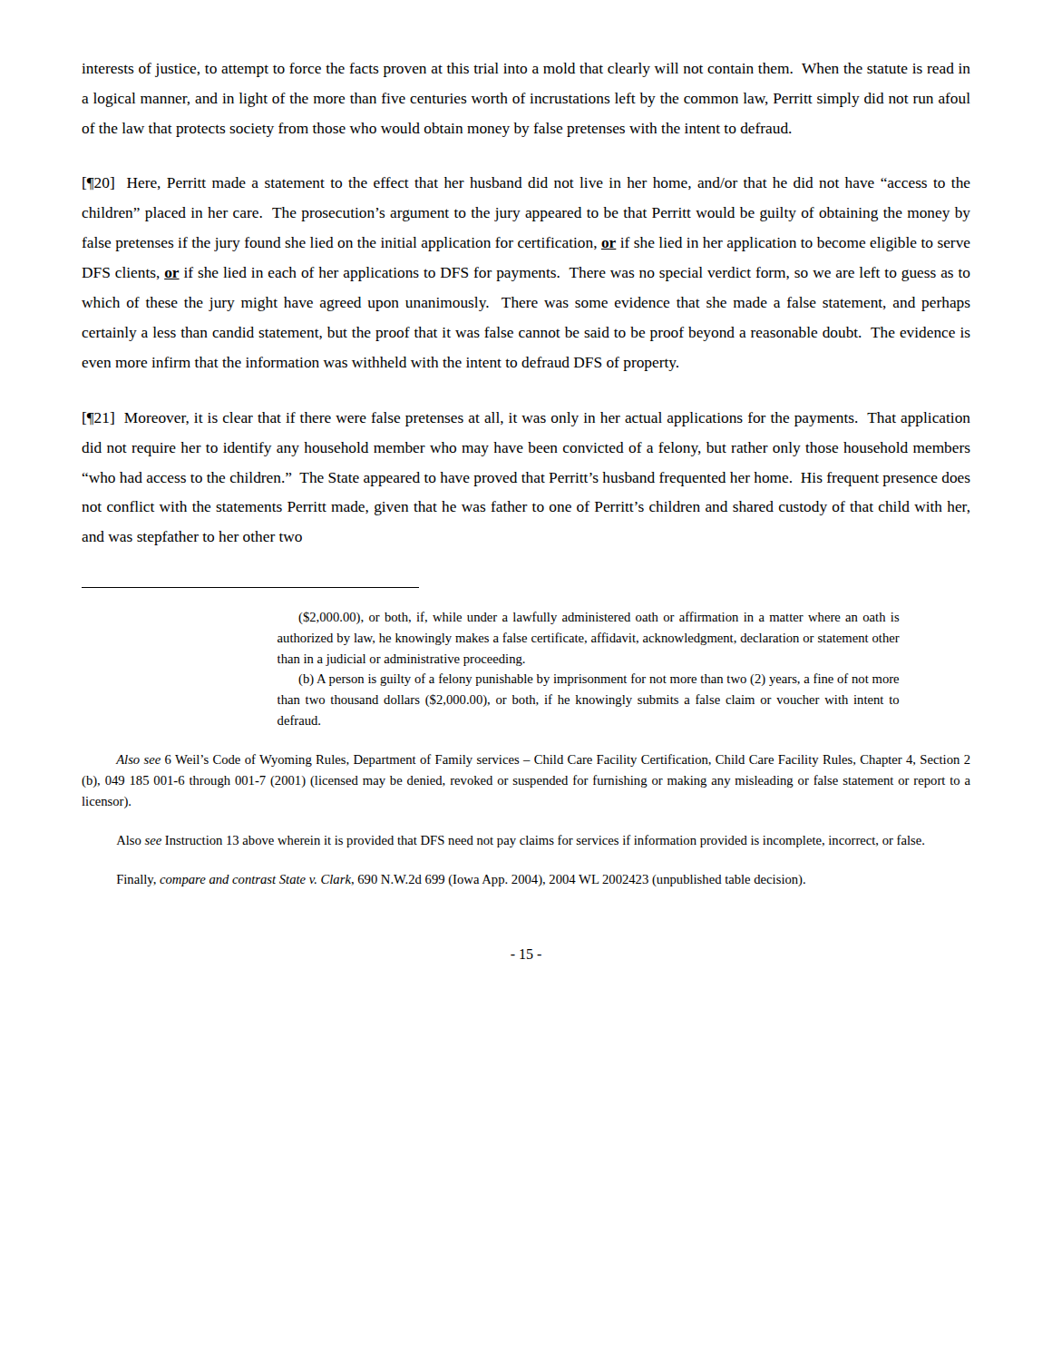interests of justice, to attempt to force the facts proven at this trial into a mold that clearly will not contain them. When the statute is read in a logical manner, and in light of the more than five centuries worth of incrustations left by the common law, Perritt simply did not run afoul of the law that protects society from those who would obtain money by false pretenses with the intent to defraud.
[¶20] Here, Perritt made a statement to the effect that her husband did not live in her home, and/or that he did not have “access to the children” placed in her care. The prosecution’s argument to the jury appeared to be that Perritt would be guilty of obtaining the money by false pretenses if the jury found she lied on the initial application for certification, or if she lied in her application to become eligible to serve DFS clients, or if she lied in each of her applications to DFS for payments. There was no special verdict form, so we are left to guess as to which of these the jury might have agreed upon unanimously. There was some evidence that she made a false statement, and perhaps certainly a less than candid statement, but the proof that it was false cannot be said to be proof beyond a reasonable doubt. The evidence is even more infirm that the information was withheld with the intent to defraud DFS of property.
[¶21] Moreover, it is clear that if there were false pretenses at all, it was only in her actual applications for the payments. That application did not require her to identify any household member who may have been convicted of a felony, but rather only those household members “who had access to the children.” The State appeared to have proved that Perritt’s husband frequented her home. His frequent presence does not conflict with the statements Perritt made, given that he was father to one of Perritt’s children and shared custody of that child with her, and was stepfather to her other two
($2,000.00), or both, if, while under a lawfully administered oath or affirmation in a matter where an oath is authorized by law, he knowingly makes a false certificate, affidavit, acknowledgment, declaration or statement other than in a judicial or administrative proceeding.
(b) A person is guilty of a felony punishable by imprisonment for not more than two (2) years, a fine of not more than two thousand dollars ($2,000.00), or both, if he knowingly submits a false claim or voucher with intent to defraud.
Also see 6 Weil’s Code of Wyoming Rules, Department of Family services – Child Care Facility Certification, Child Care Facility Rules, Chapter 4, Section 2 (b), 049 185 001-6 through 001-7 (2001) (licensed may be denied, revoked or suspended for furnishing or making any misleading or false statement or report to a licensor).
Also see Instruction 13 above wherein it is provided that DFS need not pay claims for services if information provided is incomplete, incorrect, or false.
Finally, compare and contrast State v. Clark, 690 N.W.2d 699 (Iowa App. 2004), 2004 WL 2002423 (unpublished table decision).
- 15 -